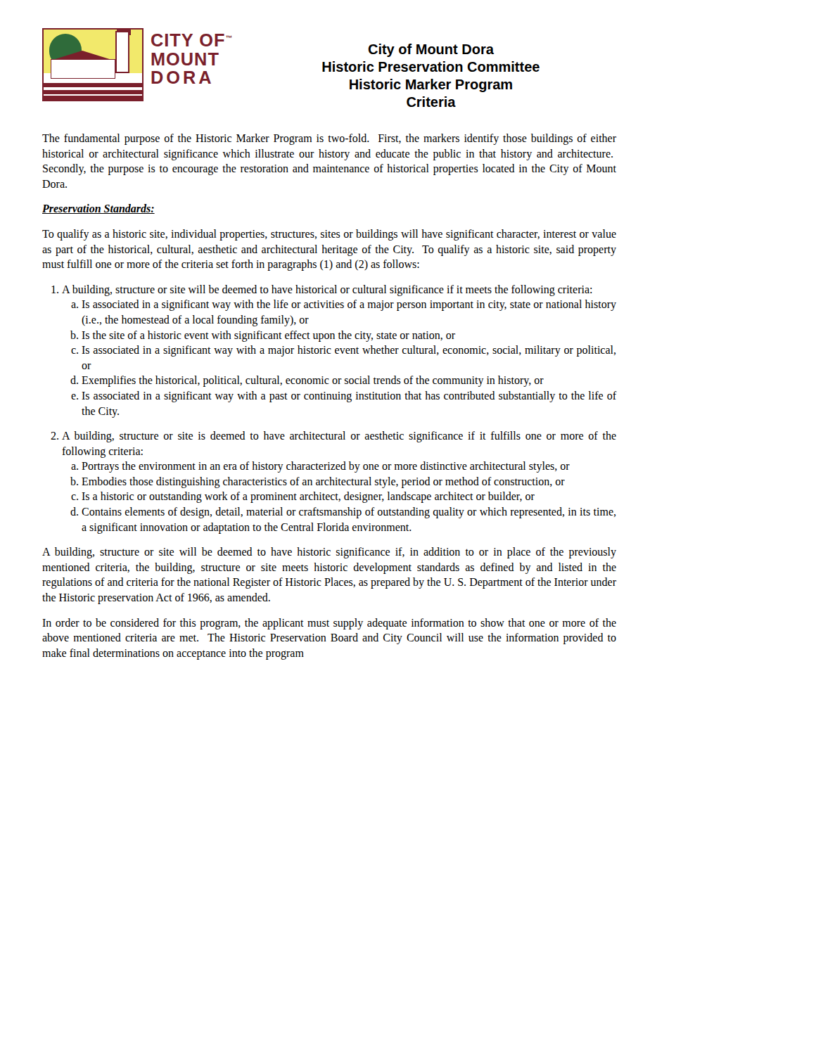CITY OF™
MOUNT
DORA
City of Mount Dora
Historic Preservation Committee
Historic Marker Program
Criteria
The fundamental purpose of the Historic Marker Program is two-fold. First, the markers identify those buildings of either historical or architectural significance which illustrate our history and educate the public in that history and architecture. Secondly, the purpose is to encourage the restoration and maintenance of historical properties located in the City of Mount Dora.
Preservation Standards:
To qualify as a historic site, individual properties, structures, sites or buildings will have significant character, interest or value as part of the historical, cultural, aesthetic and architectural heritage of the City. To qualify as a historic site, said property must fulfill one or more of the criteria set forth in paragraphs (1) and (2) as follows:
A building, structure or site will be deemed to have historical or cultural significance if it meets the following criteria:
Is associated in a significant way with the life or activities of a major person important in city, state or national history (i.e., the homestead of a local founding family), or
Is the site of a historic event with significant effect upon the city, state or nation, or
Is associated in a significant way with a major historic event whether cultural, economic, social, military or political, or
Exemplifies the historical, political, cultural, economic or social trends of the community in history, or
Is associated in a significant way with a past or continuing institution that has contributed substantially to the life of the City.
A building, structure or site is deemed to have architectural or aesthetic significance if it fulfills one or more of the following criteria:
Portrays the environment in an era of history characterized by one or more distinctive architectural styles, or
Embodies those distinguishing characteristics of an architectural style, period or method of construction, or
Is a historic or outstanding work of a prominent architect, designer, landscape architect or builder, or
Contains elements of design, detail, material or craftsmanship of outstanding quality or which represented, in its time, a significant innovation or adaptation to the Central Florida environment.
A building, structure or site will be deemed to have historic significance if, in addition to or in place of the previously mentioned criteria, the building, structure or site meets historic development standards as defined by and listed in the regulations of and criteria for the national Register of Historic Places, as prepared by the U. S. Department of the Interior under the Historic preservation Act of 1966, as amended.
In order to be considered for this program, the applicant must supply adequate information to show that one or more of the above mentioned criteria are met. The Historic Preservation Board and City Council will use the information provided to make final determinations on acceptance into the program